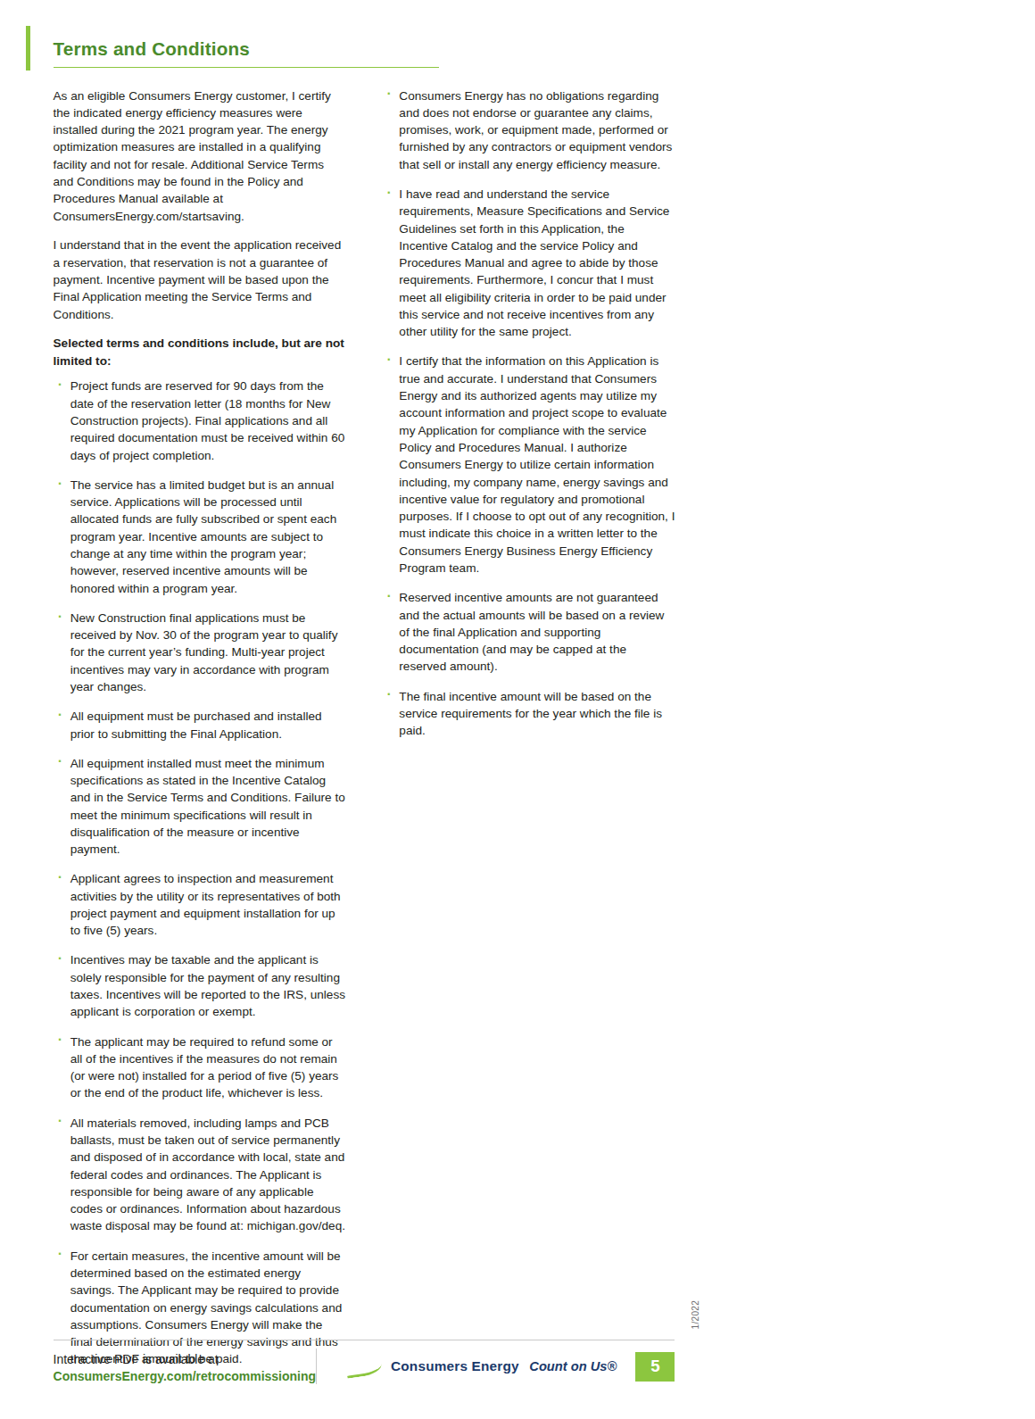Terms and Conditions
As an eligible Consumers Energy customer, I certify the indicated energy efficiency measures were installed during the 2021 program year. The energy optimization measures are installed in a qualifying facility and not for resale. Additional Service Terms and Conditions may be found in the Policy and Procedures Manual available at ConsumersEnergy.com/startsaving.
I understand that in the event the application received a reservation, that reservation is not a guarantee of payment. Incentive payment will be based upon the Final Application meeting the Service Terms and Conditions.
Selected terms and conditions include, but are not limited to:
Project funds are reserved for 90 days from the date of the reservation letter (18 months for New Construction projects). Final applications and all required documentation must be received within 60 days of project completion.
The service has a limited budget but is an annual service. Applications will be processed until allocated funds are fully subscribed or spent each program year. Incentive amounts are subject to change at any time within the program year; however, reserved incentive amounts will be honored within a program year.
New Construction final applications must be received by Nov. 30 of the program year to qualify for the current year’s funding. Multi-year project incentives may vary in accordance with program year changes.
All equipment must be purchased and installed prior to submitting the Final Application.
All equipment installed must meet the minimum specifications as stated in the Incentive Catalog and in the Service Terms and Conditions. Failure to meet the minimum specifications will result in disqualification of the measure or incentive payment.
Applicant agrees to inspection and measurement activities by the utility or its representatives of both project payment and equipment installation for up to five (5) years.
Incentives may be taxable and the applicant is solely responsible for the payment of any resulting taxes. Incentives will be reported to the IRS, unless applicant is corporation or exempt.
The applicant may be required to refund some or all of the incentives if the measures do not remain (or were not) installed for a period of five (5) years or the end of the product life, whichever is less.
All materials removed, including lamps and PCB ballasts, must be taken out of service permanently and disposed of in accordance with local, state and federal codes and ordinances. The Applicant is responsible for being aware of any applicable codes or ordinances. Information about hazardous waste disposal may be found at: michigan.gov/deq.
For certain measures, the incentive amount will be determined based on the estimated energy savings. The Applicant may be required to provide documentation on energy savings calculations and assumptions. Consumers Energy will make the final determination of the energy savings and thus the incentive amount to be paid.
Consumers Energy has no obligations regarding and does not endorse or guarantee any claims, promises, work, or equipment made, performed or furnished by any contractors or equipment vendors that sell or install any energy efficiency measure.
I have read and understand the service requirements, Measure Specifications and Service Guidelines set forth in this Application, the Incentive Catalog and the service Policy and Procedures Manual and agree to abide by those requirements. Furthermore, I concur that I must meet all eligibility criteria in order to be paid under this service and not receive incentives from any other utility for the same project.
I certify that the information on this Application is true and accurate. I understand that Consumers Energy and its authorized agents may utilize my account information and project scope to evaluate my Application for compliance with the service Policy and Procedures Manual. I authorize Consumers Energy to utilize certain information including, my company name, energy savings and incentive value for regulatory and promotional purposes. If I choose to opt out of any recognition, I must indicate this choice in a written letter to the Consumers Energy Business Energy Efficiency Program team.
Reserved incentive amounts are not guaranteed and the actual amounts will be based on a review of the final Application and supporting documentation (and may be capped at the reserved amount).
The final incentive amount will be based on the service requirements for the year which the file is paid.
1/2022
Interactive PDF is available at
ConsumersEnergy.com/retrocommissioning
Consumers Energy
Count on Us®
5